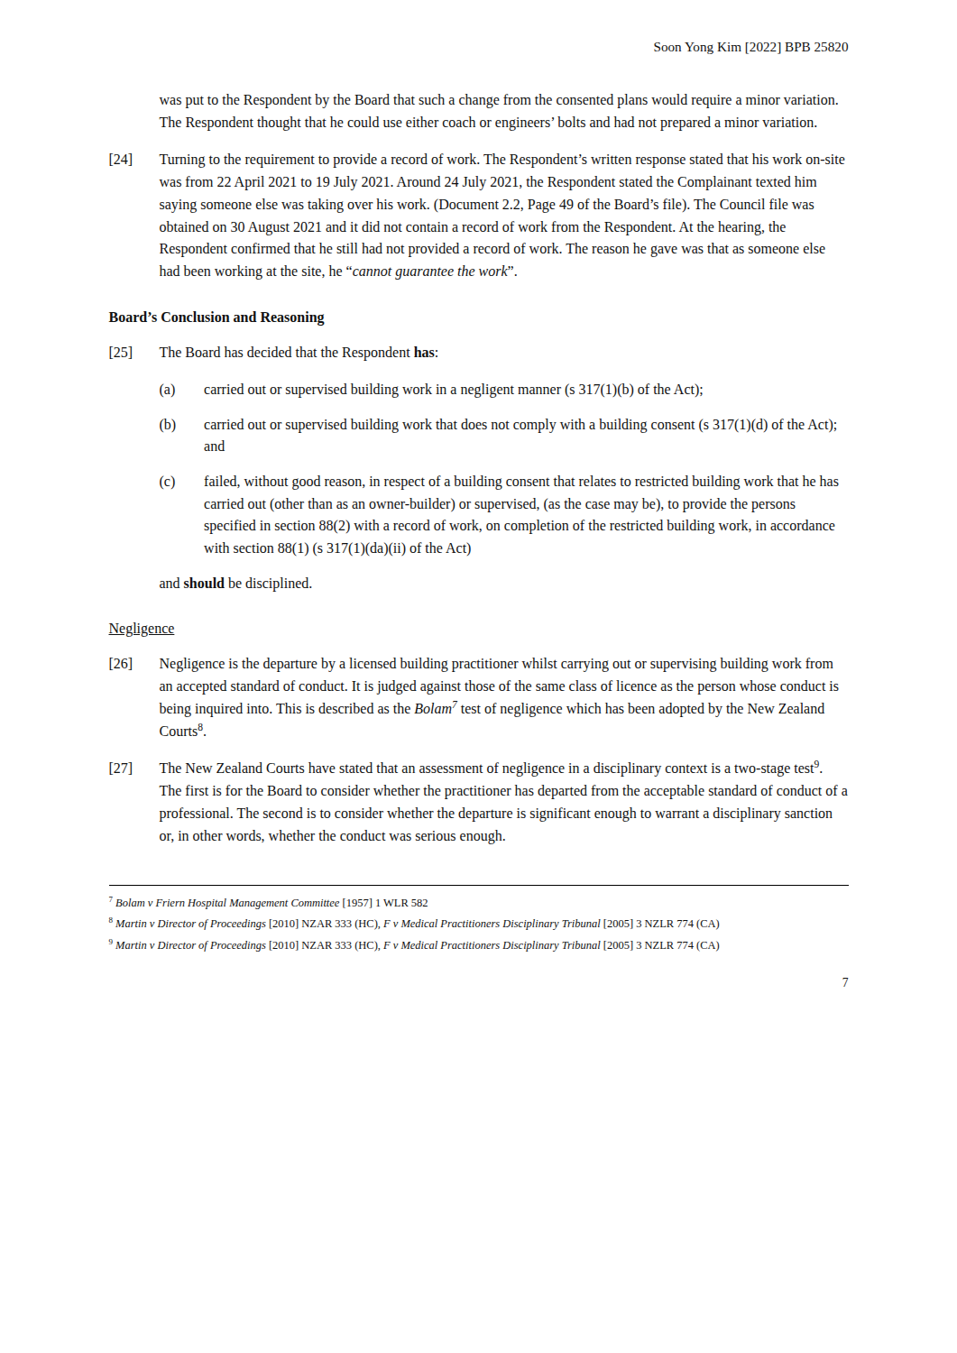Soon Yong Kim [2022] BPB 25820
was put to the Respondent by the Board that such a change from the consented plans would require a minor variation. The Respondent thought that he could use either coach or engineers’ bolts and had not prepared a minor variation.
[24]
Turning to the requirement to provide a record of work. The Respondent’s written response stated that his work on-site was from 22 April 2021 to 19 July 2021. Around 24 July 2021, the Respondent stated the Complainant texted him saying someone else was taking over his work. (Document 2.2, Page 49 of the Board’s file). The Council file was obtained on 30 August 2021 and it did not contain a record of work from the Respondent. At the hearing, the Respondent confirmed that he still had not provided a record of work. The reason he gave was that as someone else had been working at the site, he “cannot guarantee the work”.
Board’s Conclusion and Reasoning
[25]
The Board has decided that the Respondent has:
(a)
carried out or supervised building work in a negligent manner (s 317(1)(b) of the Act);
(b)
carried out or supervised building work that does not comply with a building consent (s 317(1)(d) of the Act); and
(c)
failed, without good reason, in respect of a building consent that relates to restricted building work that he has carried out (other than as an owner-builder) or supervised, (as the case may be), to provide the persons specified in section 88(2) with a record of work, on completion of the restricted building work, in accordance with section 88(1) (s 317(1)(da)(ii) of the Act)
and should be disciplined.
Negligence
[26]
Negligence is the departure by a licensed building practitioner whilst carrying out or supervising building work from an accepted standard of conduct. It is judged against those of the same class of licence as the person whose conduct is being inquired into. This is described as the Bolam7 test of negligence which has been adopted by the New Zealand Courts8.
[27]
The New Zealand Courts have stated that an assessment of negligence in a disciplinary context is a two-stage test9. The first is for the Board to consider whether the practitioner has departed from the acceptable standard of conduct of a professional. The second is to consider whether the departure is significant enough to warrant a disciplinary sanction or, in other words, whether the conduct was serious enough.
7 Bolam v Friern Hospital Management Committee [1957] 1 WLR 582
8 Martin v Director of Proceedings [2010] NZAR 333 (HC), F v Medical Practitioners Disciplinary Tribunal [2005] 3 NZLR 774 (CA)
9 Martin v Director of Proceedings [2010] NZAR 333 (HC), F v Medical Practitioners Disciplinary Tribunal [2005] 3 NZLR 774 (CA)
7